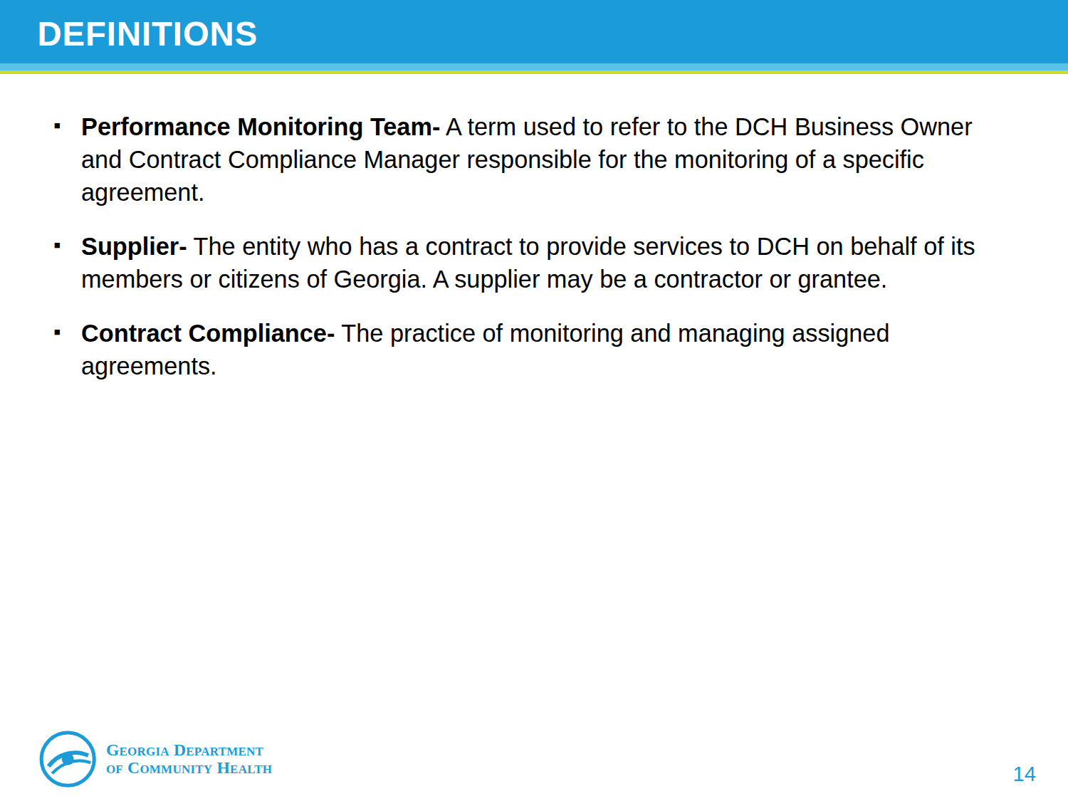DEFINITIONS
Performance Monitoring Team- A term used to refer to the DCH Business Owner and Contract Compliance Manager responsible for the monitoring of a specific agreement.
Supplier- The entity who has a contract to provide services to DCH on behalf of its members or citizens of Georgia. A supplier may be a contractor or grantee.
Contract Compliance- The practice of monitoring and managing assigned agreements.
Georgia Department
of Community Health
14